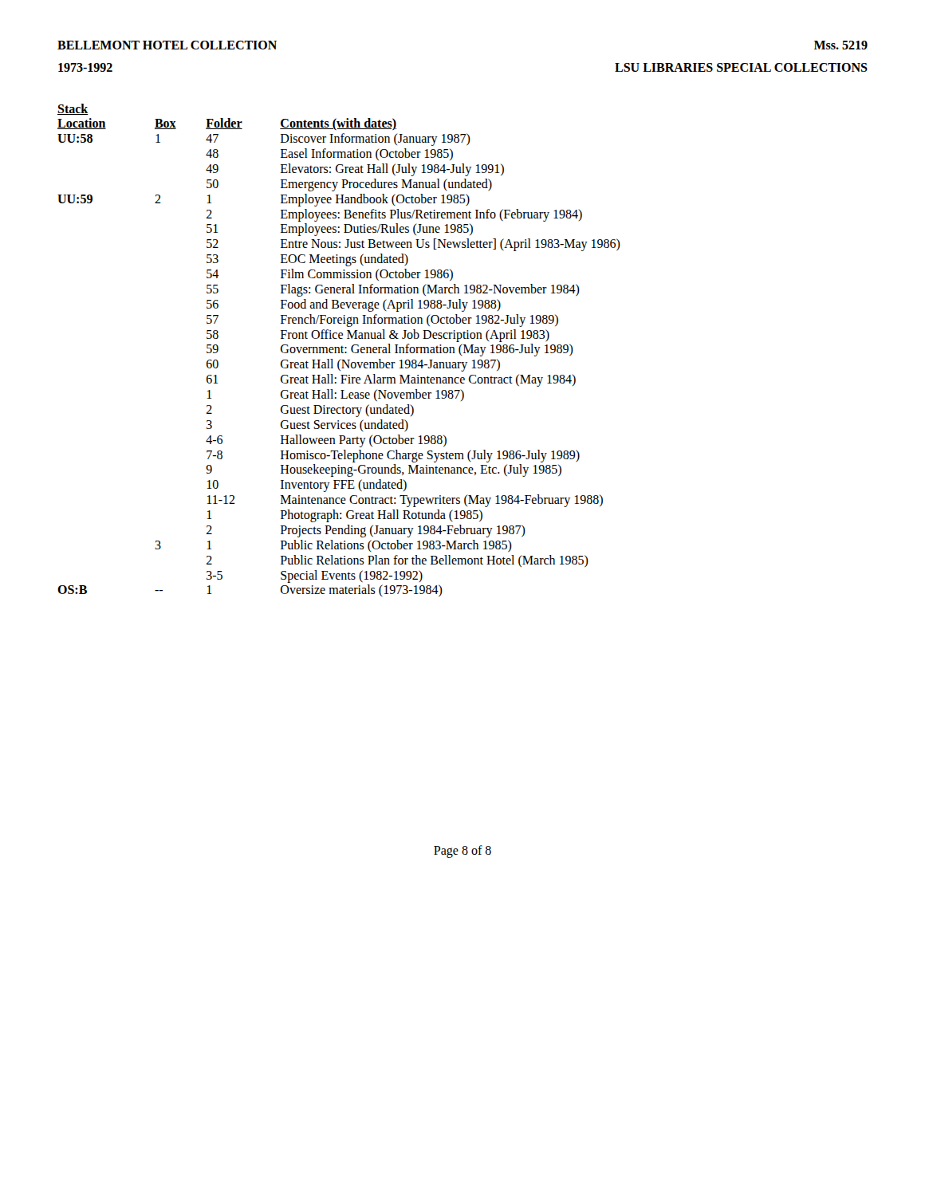BELLEMONT HOTEL COLLECTION Mss. 5219
1973-1992 LSU LIBRARIES SPECIAL COLLECTIONS
Stack
| Location | Box | Folder | Contents (with dates) |
| --- | --- | --- | --- |
| UU:58 | 1 | 47 | Discover Information (January 1987) |
| | | 48 | Easel Information (October 1985) |
| | | 49 | Elevators: Great Hall (July 1984-July 1991) |
| | | 50 | Emergency Procedures Manual (undated) |
| UU:59 | 2 | 1 | Employee Handbook (October 1985) |
| | | 2 | Employees: Benefits Plus/Retirement Info (February 1984) |
| | | 51 | Employees: Duties/Rules (June 1985) |
| | | 52 | Entre Nous: Just Between Us [Newsletter] (April 1983-May 1986) |
| | | 53 | EOC Meetings (undated) |
| | | 54 | Film Commission (October 1986) |
| | | 55 | Flags: General Information (March 1982-November 1984) |
| | | 56 | Food and Beverage (April 1988-July 1988) |
| | | 57 | French/Foreign Information (October 1982-July 1989) |
| | | 58 | Front Office Manual & Job Description (April 1983) |
| | | 59 | Government: General Information (May 1986-July 1989) |
| | | 60 | Great Hall (November 1984-January 1987) |
| | | 61 | Great Hall: Fire Alarm Maintenance Contract (May 1984) |
| | | 1 | Great Hall: Lease (November 1987) |
| | | 2 | Guest Directory (undated) |
| | | 3 | Guest Services (undated) |
| | | 4-6 | Halloween Party (October 1988) |
| | | 7-8 | Homisco-Telephone Charge System (July 1986-July 1989) |
| | | 9 | Housekeeping-Grounds, Maintenance, Etc. (July 1985) |
| | | 10 | Inventory FFE (undated) |
| | | 11-12 | Maintenance Contract: Typewriters (May 1984-February 1988) |
| | | 1 | Photograph: Great Hall Rotunda (1985) |
| | | 2 | Projects Pending (January 1984-February 1987) |
| | 3 | 1 | Public Relations (October 1983-March 1985) |
| | | 2 | Public Relations Plan for the Bellemont Hotel (March 1985) |
| | | 3-5 | Special Events (1982-1992) |
| OS:B | -- | 1 | Oversize materials (1973-1984) |
Page 8 of 8